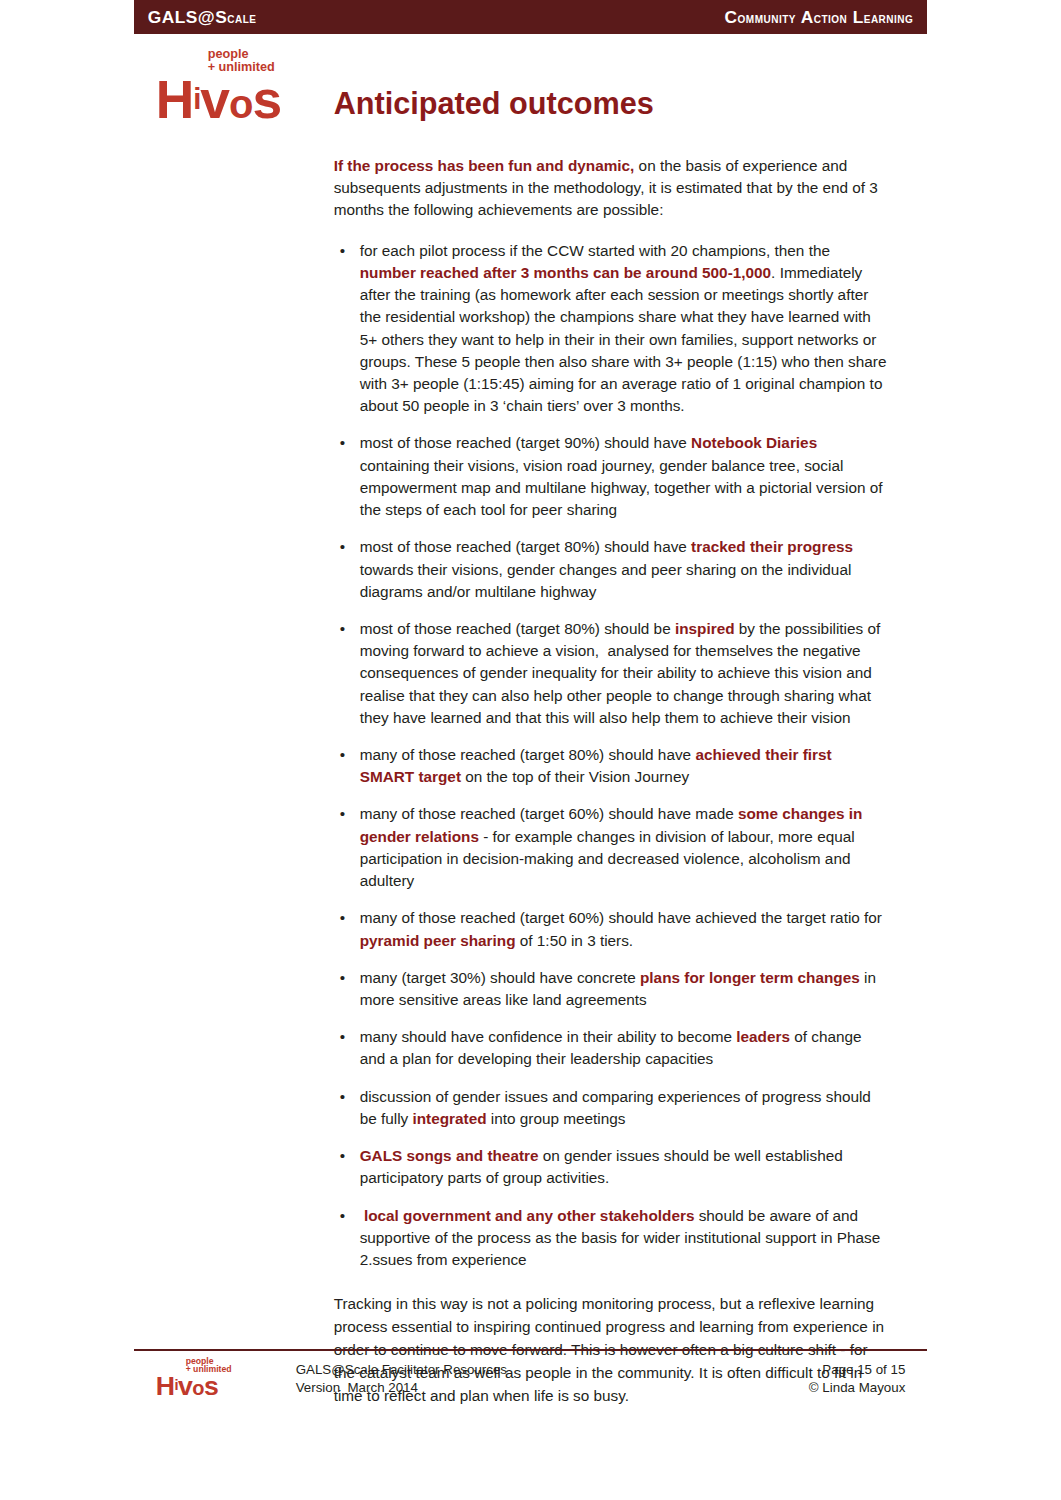GALS@Scale
Community Action Learning
people
+ unlimited
Hivos
Anticipated outcomes
If the process has been fun and dynamic, on the basis of experience and subsequents adjustments in the methodology, it is estimated that by the end of 3 months the following achievements are possible:
for each pilot process if the CCW started with 20 champions, then the number reached after 3 months can be around 500-1,000. Immediately after the training (as homework after each session or meetings shortly after the residential workshop) the champions share what they have learned with 5+ others they want to help in their in their own families, support networks or groups. These 5 people then also share with 3+ people (1:15) who then share with 3+ people (1:15:45) aiming for an average ratio of 1 original champion to about 50 people in 3 ‘chain tiers’ over 3 months.
most of those reached (target 90%) should have Notebook Diaries containing their visions, vision road journey, gender balance tree, social empowerment map and multilane highway, together with a pictorial version of the steps of each tool for peer sharing
most of those reached (target 80%) should have tracked their progress towards their visions, gender changes and peer sharing on the individual diagrams and/or multilane highway
most of those reached (target 80%) should be inspired by the possibilities of moving forward to achieve a vision, analysed for themselves the negative consequences of gender inequality for their ability to achieve this vision and realise that they can also help other people to change through sharing what they have learned and that this will also help them to achieve their vision
many of those reached (target 80%) should have achieved their first SMART target on the top of their Vision Journey
many of those reached (target 60%) should have made some changes in gender relations - for example changes in division of labour, more equal participation in decision-making and decreased violence, alcoholism and adultery
many of those reached (target 60%) should have achieved the target ratio for pyramid peer sharing of 1:50 in 3 tiers.
many (target 30%) should have concrete plans for longer term changes in more sensitive areas like land agreements
many should have confidence in their ability to become leaders of change and a plan for developing their leadership capacities
discussion of gender issues and comparing experiences of progress should be fully integrated into group meetings
GALS songs and theatre on gender issues should be well established participatory parts of group activities.
local government and any other stakeholders should be aware of and supportive of the process as the basis for wider institutional support in Phase 2.ssues from experience
Tracking in this way is not a policing monitoring process, but a reflexive learning process essential to inspiring continued progress and learning from experience in order to continue to move forward. This is however often a big culture shift - for the catalyst team as well as people in the community. It is often difficult to fit in time to reflect and plan when life is so busy.
people
+ unlimited
Hivos
GALS@Scale Facilitator Resources
Version March 2014
Page 15 of 15
© Linda Mayoux